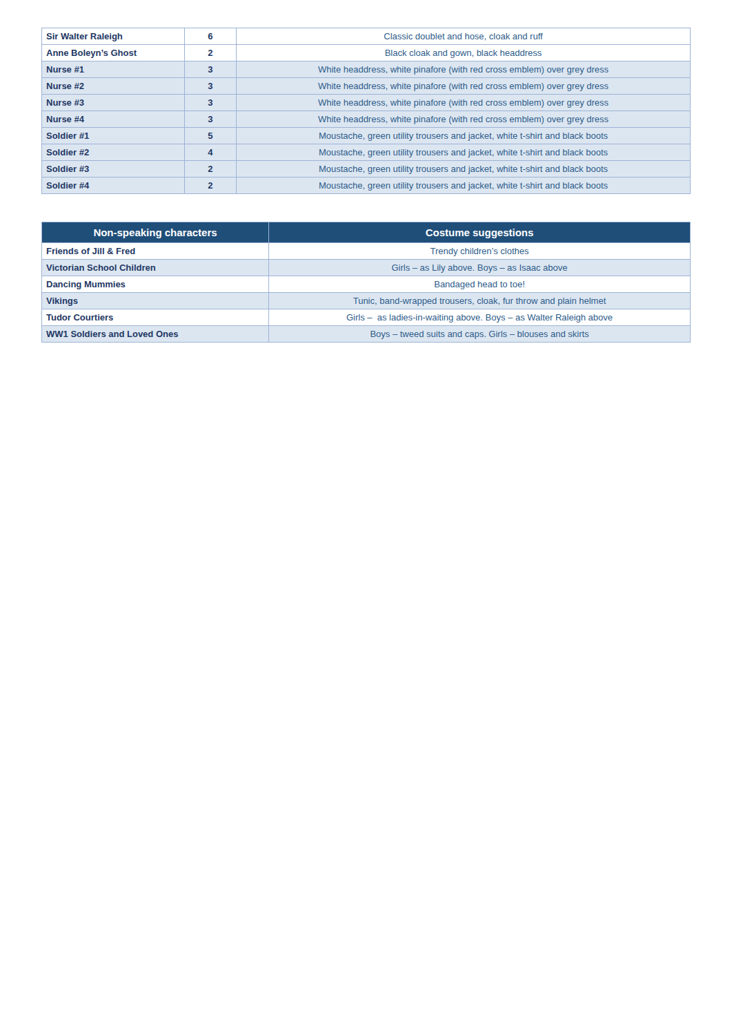| Sir Walter Raleigh | 6 | Classic doublet and hose, cloak and ruff |
| Anne Boleyn’s Ghost | 2 | Black cloak and gown, black headdress |
| Nurse #1 | 3 | White headdress, white pinafore (with red cross emblem) over grey dress |
| Nurse #2 | 3 | White headdress, white pinafore (with red cross emblem) over grey dress |
| Nurse #3 | 3 | White headdress, white pinafore (with red cross emblem) over grey dress |
| Nurse #4 | 3 | White headdress, white pinafore (with red cross emblem) over grey dress |
| Soldier #1 | 5 | Moustache, green utility trousers and jacket, white t-shirt and black boots |
| Soldier #2 | 4 | Moustache, green utility trousers and jacket, white t-shirt and black boots |
| Soldier #3 | 2 | Moustache, green utility trousers and jacket, white t-shirt and black boots |
| Soldier #4 | 2 | Moustache, green utility trousers and jacket, white t-shirt and black boots |
| Non-speaking characters | Costume suggestions |
| --- | --- |
| Friends of Jill & Fred | Trendy children’s clothes |
| Victorian School Children | Girls – as Lily above. Boys – as Isaac above |
| Dancing Mummies | Bandaged head to toe! |
| Vikings | Tunic, band-wrapped trousers, cloak, fur throw and plain helmet |
| Tudor Courtiers | Girls – as ladies-in-waiting above. Boys – as Walter Raleigh above |
| WW1 Soldiers and Loved Ones | Boys – tweed suits and caps. Girls – blouses and skirts |